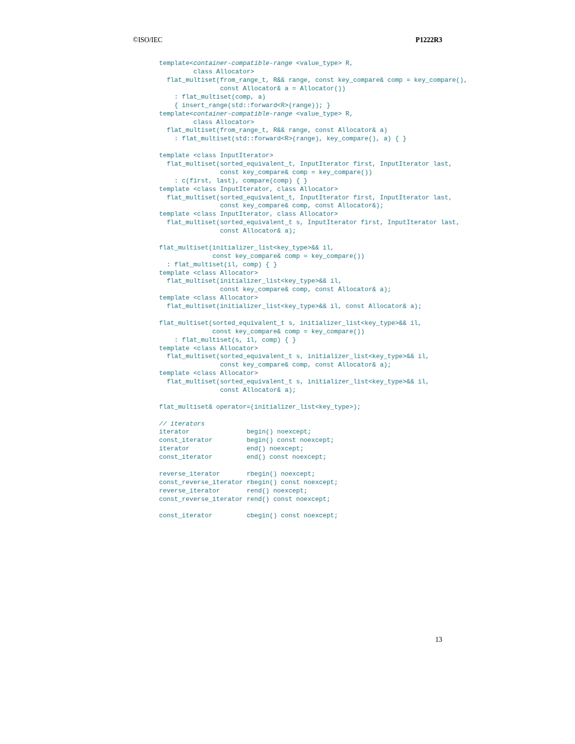©ISO/IEC
P1222R3
template<container-compatible-range <value_type> R,
         class Allocator>
  flat_multiset(from_range_t, R&& range, const key_compare& comp = key_compare(),
                const Allocator& a = Allocator())
    : flat_multiset(comp, a)
    { insert_range(std::forward<R>(range)); }
template<container-compatible-range <value_type> R,
         class Allocator>
  flat_multiset(from_range_t, R&& range, const Allocator& a)
    : flat_multiset(std::forward<R>(range), key_compare(), a) { }

template <class InputIterator>
  flat_multiset(sorted_equivalent_t, InputIterator first, InputIterator last,
                const key_compare& comp = key_compare())
    : c(first, last), compare(comp) { }
template <class InputIterator, class Allocator>
  flat_multiset(sorted_equivalent_t, InputIterator first, InputIterator last,
                const key_compare& comp, const Allocator&);
template <class InputIterator, class Allocator>
  flat_multiset(sorted_equivalent_t s, InputIterator first, InputIterator last,
                const Allocator& a);

flat_multiset(initializer_list<key_type>&& il,
              const key_compare& comp = key_compare())
  : flat_multiset(il, comp) { }
template <class Allocator>
  flat_multiset(initializer_list<key_type>&& il,
                const key_compare& comp, const Allocator& a);
template <class Allocator>
  flat_multiset(initializer_list<key_type>&& il, const Allocator& a);

flat_multiset(sorted_equivalent_t s, initializer_list<key_type>&& il,
              const key_compare& comp = key_compare())
    : flat_multiset(s, il, comp) { }
template <class Allocator>
  flat_multiset(sorted_equivalent_t s, initializer_list<key_type>&& il,
                const key_compare& comp, const Allocator& a);
template <class Allocator>
  flat_multiset(sorted_equivalent_t s, initializer_list<key_type>&& il,
                const Allocator& a);

flat_multiset& operator=(initializer_list<key_type>);

// iterators
iterator               begin() noexcept;
const_iterator         begin() const noexcept;
iterator               end() noexcept;
const_iterator         end() const noexcept;

reverse_iterator       rbegin() noexcept;
const_reverse_iterator rbegin() const noexcept;
reverse_iterator       rend() noexcept;
const_reverse_iterator rend() const noexcept;

const_iterator         cbegin() const noexcept;
13